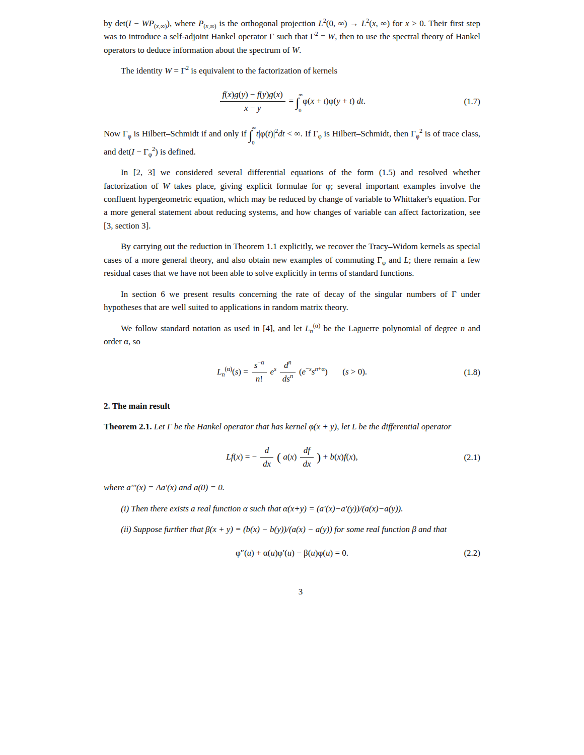by det(I − WP(x,∞)), where P(x,∞) is the orthogonal projection L2(0, ∞) → L2(x, ∞) for x > 0. Their first step was to introduce a self-adjoint Hankel operator Γ such that Γ2 = W, then to use the spectral theory of Hankel operators to deduce information about the spectrum of W.
The identity W = Γ2 is equivalent to the factorization of kernels
f(x)g(y) − f(y)g(x) x − y = ∫∞0 φ(x + t)φ(y + t) dt. (1.7)
Now Γφ is Hilbert–Schmidt if and only if ∫∞0 t|φ(t)|2dt < ∞. If Γφ is Hilbert–Schmidt, then Γφ2 is of trace class, and det(I − Γφ2) is defined.
In [2, 3] we considered several differential equations of the form (1.5) and resolved whether factorization of W takes place, giving explicit formulae for φ; several important examples involve the confluent hypergeometric equation, which may be reduced by change of variable to Whittaker's equation. For a more general statement about reducing systems, and how changes of variable can affect factorization, see [3, section 3].
By carrying out the reduction in Theorem 1.1 explicitly, we recover the Tracy–Widom kernels as special cases of a more general theory, and also obtain new examples of commuting Γφ and L; there remain a few residual cases that we have not been able to solve explicitly in terms of standard functions.
In section 6 we present results concerning the rate of decay of the singular numbers of Γ under hypotheses that are well suited to applications in random matrix theory.
We follow standard notation as used in [4], and let Ln(α) be the Laguerre polynomial of degree n and order α, so
Ln(α)(s) = s−α n! es dn dsn (e−ssn+α) (s > 0). (1.8)
2. The main result
Theorem 2.1. Let Γ be the Hankel operator that has kernel φ(x + y), let L be the differential operator
Lf(x) = − d dx ( a(x) df dx ) + b(x)f(x), (2.1)
where a′′′(x) = Aa′(x) and a(0) = 0.
(i) Then there exists a real function α such that α(x+y) = (a′(x)−a′(y))/(a(x)−a(y)).
(ii) Suppose further that β(x + y) = (b(x) − b(y))/(a(x) − a(y)) for some real function β and that
φ″(u) + α(u)φ′(u) − β(u)φ(u) = 0. (2.2)
3